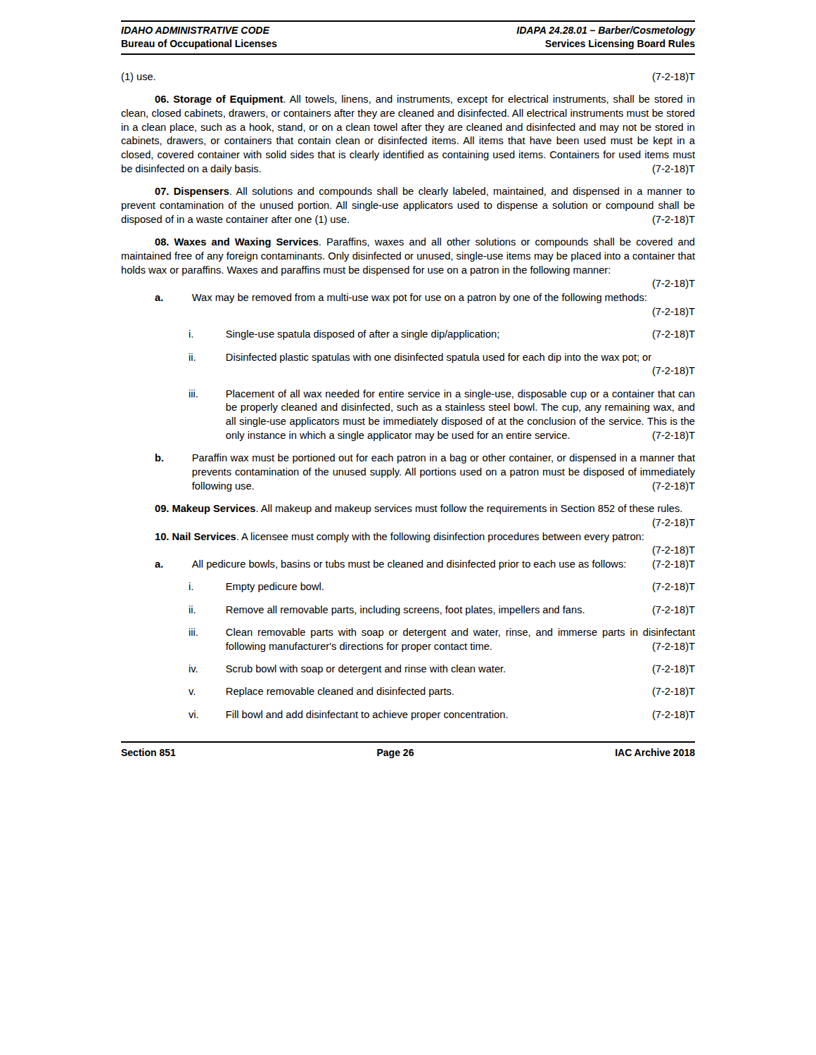IDAHO ADMINISTRATIVE CODE
IDAPA 24.28.01 – Barber/Cosmetology
Bureau of Occupational Licenses
Services Licensing Board Rules
(1) use.(7-2-18)T
06. Storage of Equipment. All towels, linens, and instruments, except for electrical instruments, shall be stored in clean, closed cabinets, drawers, or containers after they are cleaned and disinfected. All electrical instruments must be stored in a clean place, such as a hook, stand, or on a clean towel after they are cleaned and disinfected and may not be stored in cabinets, drawers, or containers that contain clean or disinfected items. All items that have been used must be kept in a closed, covered container with solid sides that is clearly identified as containing used items. Containers for used items must be disinfected on a daily basis.(7-2-18)T
07. Dispensers. All solutions and compounds shall be clearly labeled, maintained, and dispensed in a manner to prevent contamination of the unused portion. All single-use applicators used to dispense a solution or compound shall be disposed of in a waste container after one (1) use.(7-2-18)T
08. Waxes and Waxing Services. Paraffins, waxes and all other solutions or compounds shall be covered and maintained free of any foreign contaminants. Only disinfected or unused, single-use items may be placed into a container that holds wax or paraffins. Waxes and paraffins must be dispensed for use on a patron in the following manner:(7-2-18)T
a.
Wax may be removed from a multi-use wax pot for use on a patron by one of the following methods:(7-2-18)T
i.
Single-use spatula disposed of after a single dip/application;(7-2-18)T
ii.
Disinfected plastic spatulas with one disinfected spatula used for each dip into the wax pot; or(7-2-18)T
iii.
Placement of all wax needed for entire service in a single-use, disposable cup or a container that can be properly cleaned and disinfected, such as a stainless steel bowl. The cup, any remaining wax, and all single-use applicators must be immediately disposed of at the conclusion of the service. This is the only instance in which a single applicator may be used for an entire service.(7-2-18)T
b.
Paraffin wax must be portioned out for each patron in a bag or other container, or dispensed in a manner that prevents contamination of the unused supply. All portions used on a patron must be disposed of immediately following use.(7-2-18)T
09. Makeup Services. All makeup and makeup services must follow the requirements in Section 852 of these rules.(7-2-18)T
10. Nail Services. A licensee must comply with the following disinfection procedures between every patron:(7-2-18)T
a.
All pedicure bowls, basins or tubs must be cleaned and disinfected prior to each use as follows:(7-2-18)T
i.
Empty pedicure bowl.(7-2-18)T
ii.
Remove all removable parts, including screens, foot plates, impellers and fans.(7-2-18)T
iii.
Clean removable parts with soap or detergent and water, rinse, and immerse parts in disinfectant following manufacturer's directions for proper contact time.(7-2-18)T
iv.
Scrub bowl with soap or detergent and rinse with clean water.(7-2-18)T
v.
Replace removable cleaned and disinfected parts.(7-2-18)T
vi.
Fill bowl and add disinfectant to achieve proper concentration.(7-2-18)T
Section 851
Page 26
IAC Archive 2018